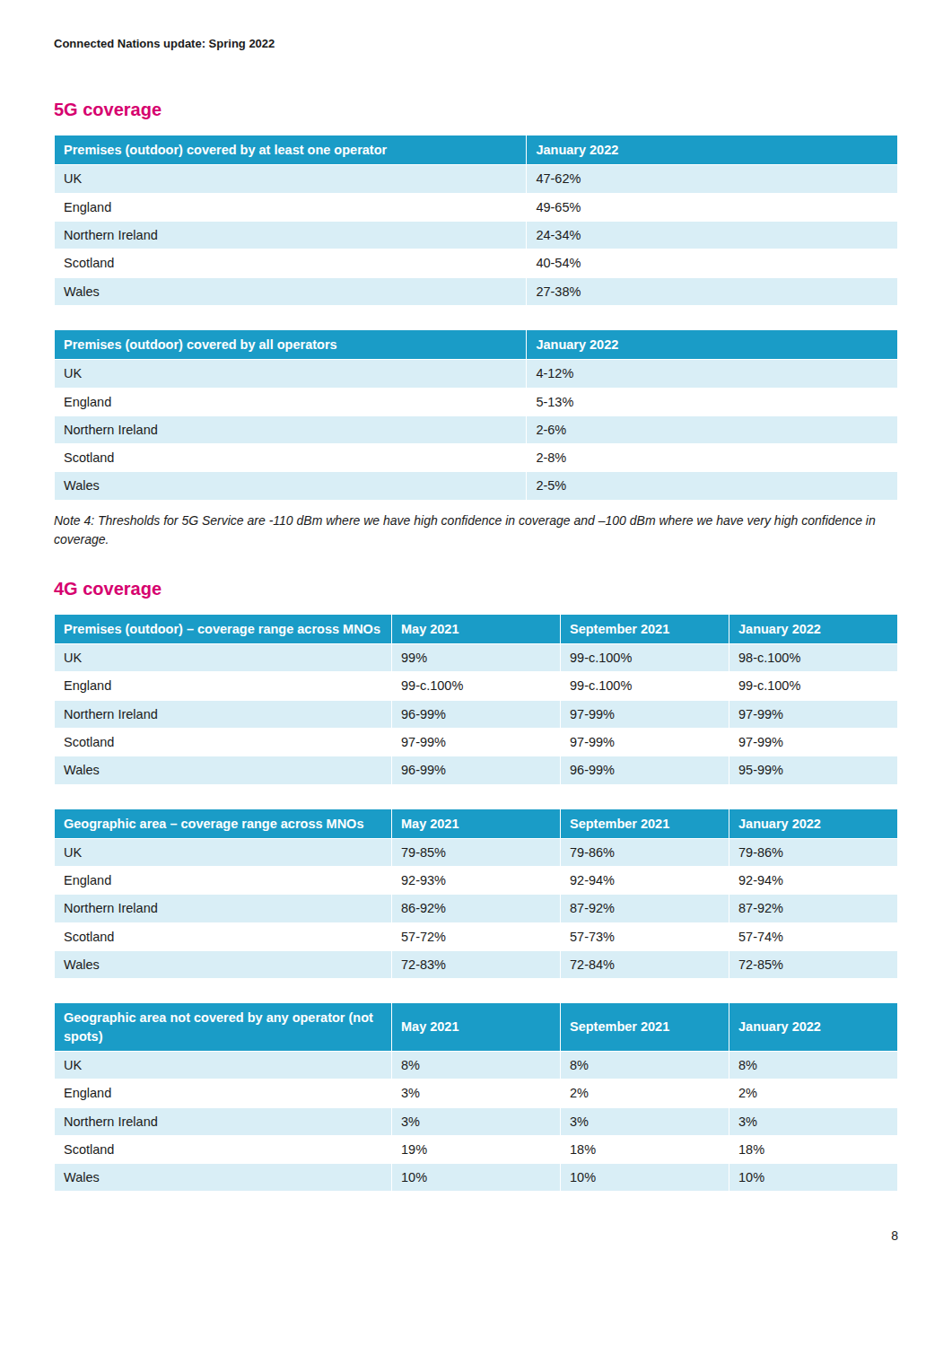Connected Nations update: Spring 2022
5G coverage
| Premises (outdoor) covered by at least one operator | January 2022 |
| --- | --- |
| UK | 47-62% |
| England | 49-65% |
| Northern Ireland | 24-34% |
| Scotland | 40-54% |
| Wales | 27-38% |
| Premises (outdoor) covered by all operators | January 2022 |
| --- | --- |
| UK | 4-12% |
| England | 5-13% |
| Northern Ireland | 2-6% |
| Scotland | 2-8% |
| Wales | 2-5% |
Note 4: Thresholds for 5G Service are -110 dBm where we have high confidence in coverage and –100 dBm where we have very high confidence in coverage.
4G coverage
| Premises (outdoor) – coverage range across MNOs | May 2021 | September 2021 | January 2022 |
| --- | --- | --- | --- |
| UK | 99% | 99-c.100% | 98-c.100% |
| England | 99-c.100% | 99-c.100% | 99-c.100% |
| Northern Ireland | 96-99% | 97-99% | 97-99% |
| Scotland | 97-99% | 97-99% | 97-99% |
| Wales | 96-99% | 96-99% | 95-99% |
| Geographic area – coverage range across MNOs | May 2021 | September 2021 | January 2022 |
| --- | --- | --- | --- |
| UK | 79-85% | 79-86% | 79-86% |
| England | 92-93% | 92-94% | 92-94% |
| Northern Ireland | 86-92% | 87-92% | 87-92% |
| Scotland | 57-72% | 57-73% | 57-74% |
| Wales | 72-83% | 72-84% | 72-85% |
| Geographic area not covered by any operator (not spots) | May 2021 | September 2021 | January 2022 |
| --- | --- | --- | --- |
| UK | 8% | 8% | 8% |
| England | 3% | 2% | 2% |
| Northern Ireland | 3% | 3% | 3% |
| Scotland | 19% | 18% | 18% |
| Wales | 10% | 10% | 10% |
8